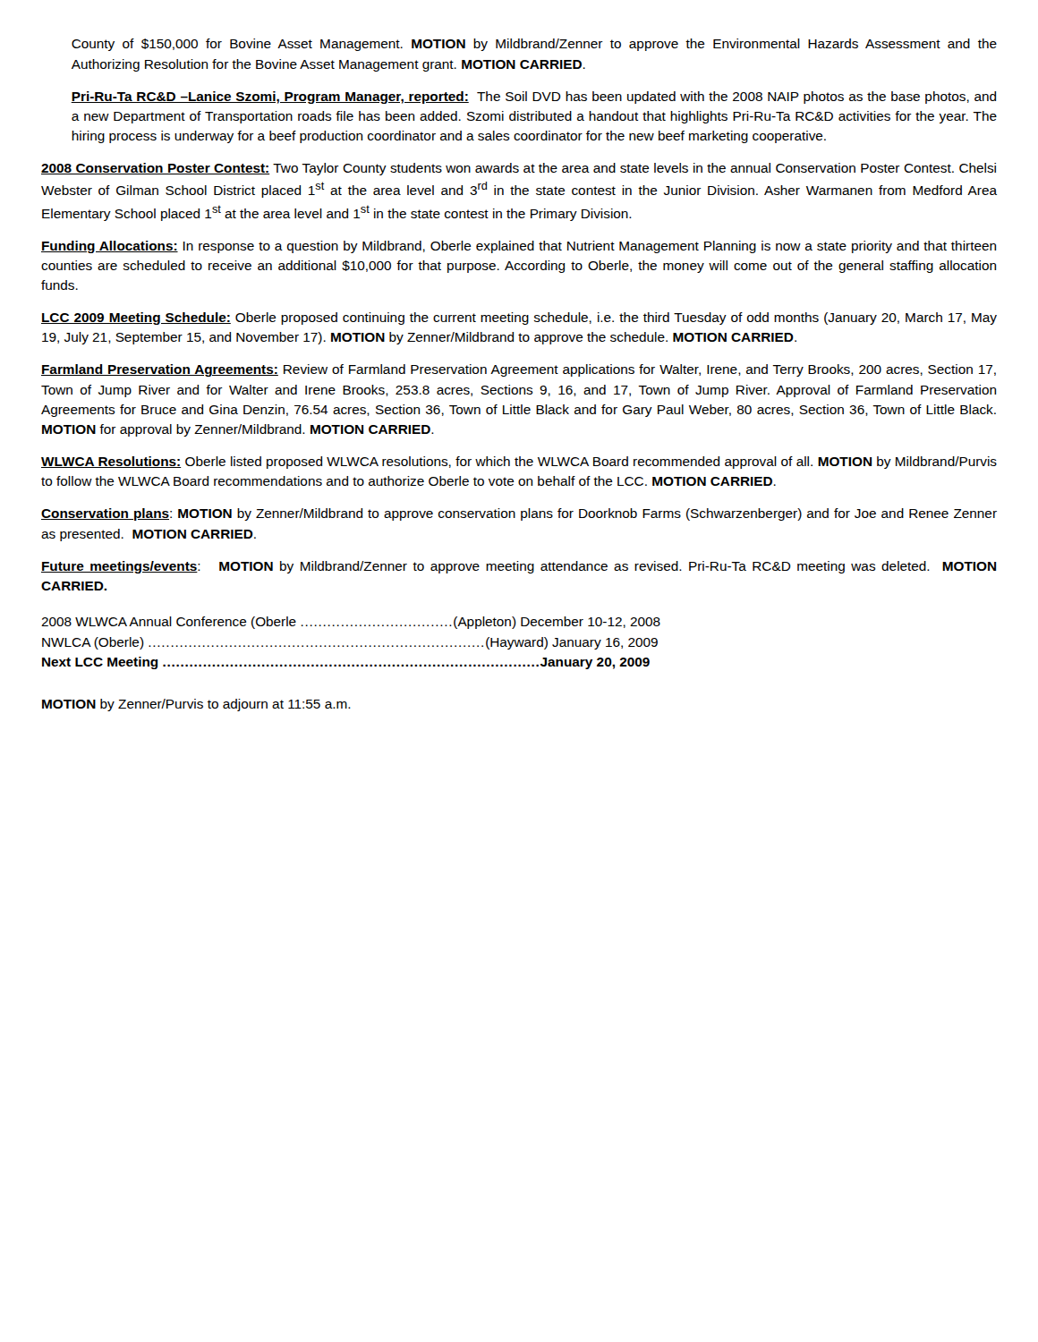County of $150,000 for Bovine Asset Management. MOTION by Mildbrand/Zenner to approve the Environmental Hazards Assessment and the Authorizing Resolution for the Bovine Asset Management grant. MOTION CARRIED.
Pri-Ru-Ta RC&D –Lanice Szomi, Program Manager, reported: The Soil DVD has been updated with the 2008 NAIP photos as the base photos, and a new Department of Transportation roads file has been added. Szomi distributed a handout that highlights Pri-Ru-Ta RC&D activities for the year. The hiring process is underway for a beef production coordinator and a sales coordinator for the new beef marketing cooperative.
2008 Conservation Poster Contest: Two Taylor County students won awards at the area and state levels in the annual Conservation Poster Contest. Chelsi Webster of Gilman School District placed 1st at the area level and 3rd in the state contest in the Junior Division. Asher Warmanen from Medford Area Elementary School placed 1st at the area level and 1st in the state contest in the Primary Division.
Funding Allocations: In response to a question by Mildbrand, Oberle explained that Nutrient Management Planning is now a state priority and that thirteen counties are scheduled to receive an additional $10,000 for that purpose. According to Oberle, the money will come out of the general staffing allocation funds.
LCC 2009 Meeting Schedule: Oberle proposed continuing the current meeting schedule, i.e. the third Tuesday of odd months (January 20, March 17, May 19, July 21, September 15, and November 17). MOTION by Zenner/Mildbrand to approve the schedule. MOTION CARRIED.
Farmland Preservation Agreements: Review of Farmland Preservation Agreement applications for Walter, Irene, and Terry Brooks, 200 acres, Section 17, Town of Jump River and for Walter and Irene Brooks, 253.8 acres, Sections 9, 16, and 17, Town of Jump River. Approval of Farmland Preservation Agreements for Bruce and Gina Denzin, 76.54 acres, Section 36, Town of Little Black and for Gary Paul Weber, 80 acres, Section 36, Town of Little Black. MOTION for approval by Zenner/Mildbrand. MOTION CARRIED.
WLWCA Resolutions: Oberle listed proposed WLWCA resolutions, for which the WLWCA Board recommended approval of all. MOTION by Mildbrand/Purvis to follow the WLWCA Board recommendations and to authorize Oberle to vote on behalf of the LCC. MOTION CARRIED.
Conservation plans: MOTION by Zenner/Mildbrand to approve conservation plans for Doorknob Farms (Schwarzenberger) and for Joe and Renee Zenner as presented. MOTION CARRIED.
Future meetings/events: MOTION by Mildbrand/Zenner to approve meeting attendance as revised. Pri-Ru-Ta RC&D meeting was deleted. MOTION CARRIED.
2008 WLWCA Annual Conference (Oberle ..................................(Appleton) December 10-12, 2008
NWLCA (Oberle) ...........................................................................(Hayward) January 16, 2009
Next LCC Meeting .................................................................................... January 20, 2009
MOTION by Zenner/Purvis to adjourn at 11:55 a.m.